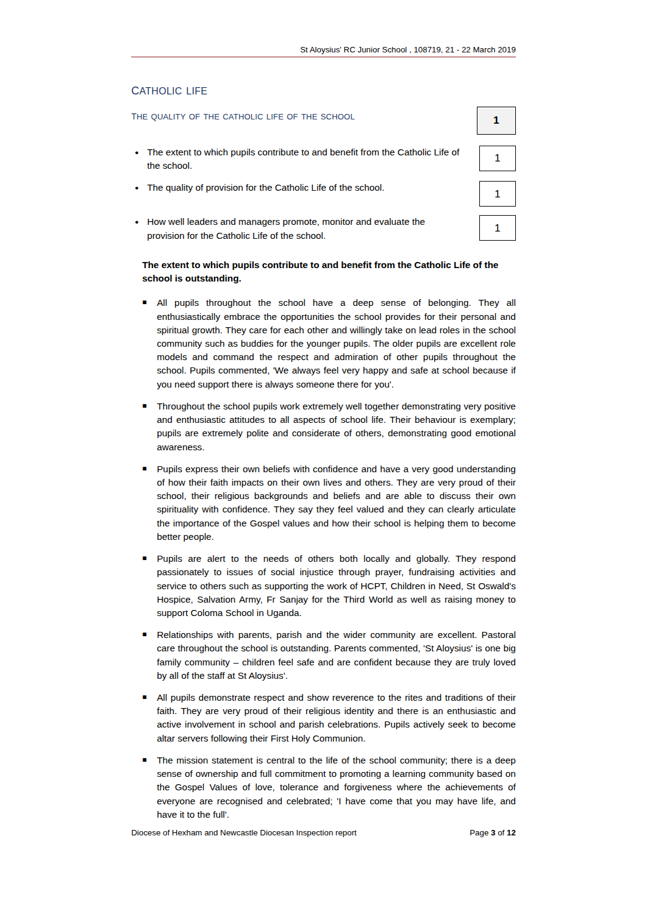St Aloysius' RC Junior School , 108719, 21 - 22 March 2019
Catholic Life
The Quality of the Catholic Life of the School
1
The extent to which pupils contribute to and benefit from the Catholic Life of the school.
1
The quality of provision for the Catholic Life of the school.
1
How well leaders and managers promote, monitor and evaluate the provision for the Catholic Life of the school.
1
The extent to which pupils contribute to and benefit from the Catholic Life of the school is outstanding.
All pupils throughout the school have a deep sense of belonging. They all enthusiastically embrace the opportunities the school provides for their personal and spiritual growth. They care for each other and willingly take on lead roles in the school community such as buddies for the younger pupils. The older pupils are excellent role models and command the respect and admiration of other pupils throughout the school. Pupils commented, 'We always feel very happy and safe at school because if you need support there is always someone there for you'.
Throughout the school pupils work extremely well together demonstrating very positive and enthusiastic attitudes to all aspects of school life. Their behaviour is exemplary; pupils are extremely polite and considerate of others, demonstrating good emotional awareness.
Pupils express their own beliefs with confidence and have a very good understanding of how their faith impacts on their own lives and others. They are very proud of their school, their religious backgrounds and beliefs and are able to discuss their own spirituality with confidence. They say they feel valued and they can clearly articulate the importance of the Gospel values and how their school is helping them to become better people.
Pupils are alert to the needs of others both locally and globally. They respond passionately to issues of social injustice through prayer, fundraising activities and service to others such as supporting the work of HCPT, Children in Need, St Oswald's Hospice, Salvation Army, Fr Sanjay for the Third World as well as raising money to support Coloma School in Uganda.
Relationships with parents, parish and the wider community are excellent. Pastoral care throughout the school is outstanding. Parents commented, 'St Aloysius' is one big family community – children feel safe and are confident because they are truly loved by all of the staff at St Aloysius'.
All pupils demonstrate respect and show reverence to the rites and traditions of their faith. They are very proud of their religious identity and there is an enthusiastic and active involvement in school and parish celebrations. Pupils actively seek to become altar servers following their First Holy Communion.
The mission statement is central to the life of the school community; there is a deep sense of ownership and full commitment to promoting a learning community based on the Gospel Values of love, tolerance and forgiveness where the achievements of everyone are recognised and celebrated; 'I have come that you may have life, and have it to the full'.
Diocese of Hexham and Newcastle Diocesan Inspection report
Page 3 of 12